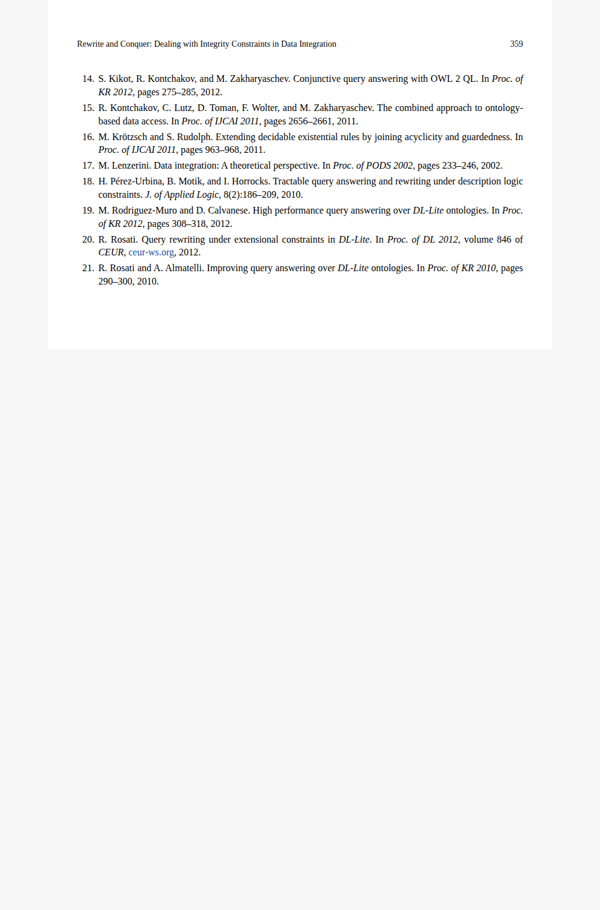Rewrite and Conquer: Dealing with Integrity Constraints in Data Integration 359
S. Kikot, R. Kontchakov, and M. Zakharyaschev. Conjunctive query answering with OWL 2 QL. In Proc. of KR 2012, pages 275–285, 2012.
R. Kontchakov, C. Lutz, D. Toman, F. Wolter, and M. Zakharyaschev. The combined approach to ontology-based data access. In Proc. of IJCAI 2011, pages 2656–2661, 2011.
M. Krötzsch and S. Rudolph. Extending decidable existential rules by joining acyclicity and guardedness. In Proc. of IJCAI 2011, pages 963–968, 2011.
M. Lenzerini. Data integration: A theoretical perspective. In Proc. of PODS 2002, pages 233–246, 2002.
H. Pérez-Urbina, B. Motik, and I. Horrocks. Tractable query answering and rewriting under description logic constraints. J. of Applied Logic, 8(2):186–209, 2010.
M. Rodriguez-Muro and D. Calvanese. High performance query answering over DL-Lite ontologies. In Proc. of KR 2012, pages 308–318, 2012.
R. Rosati. Query rewriting under extensional constraints in DL-Lite. In Proc. of DL 2012, volume 846 of CEUR, ceur-ws.org, 2012.
R. Rosati and A. Almatelli. Improving query answering over DL-Lite ontologies. In Proc. of KR 2010, pages 290–300, 2010.